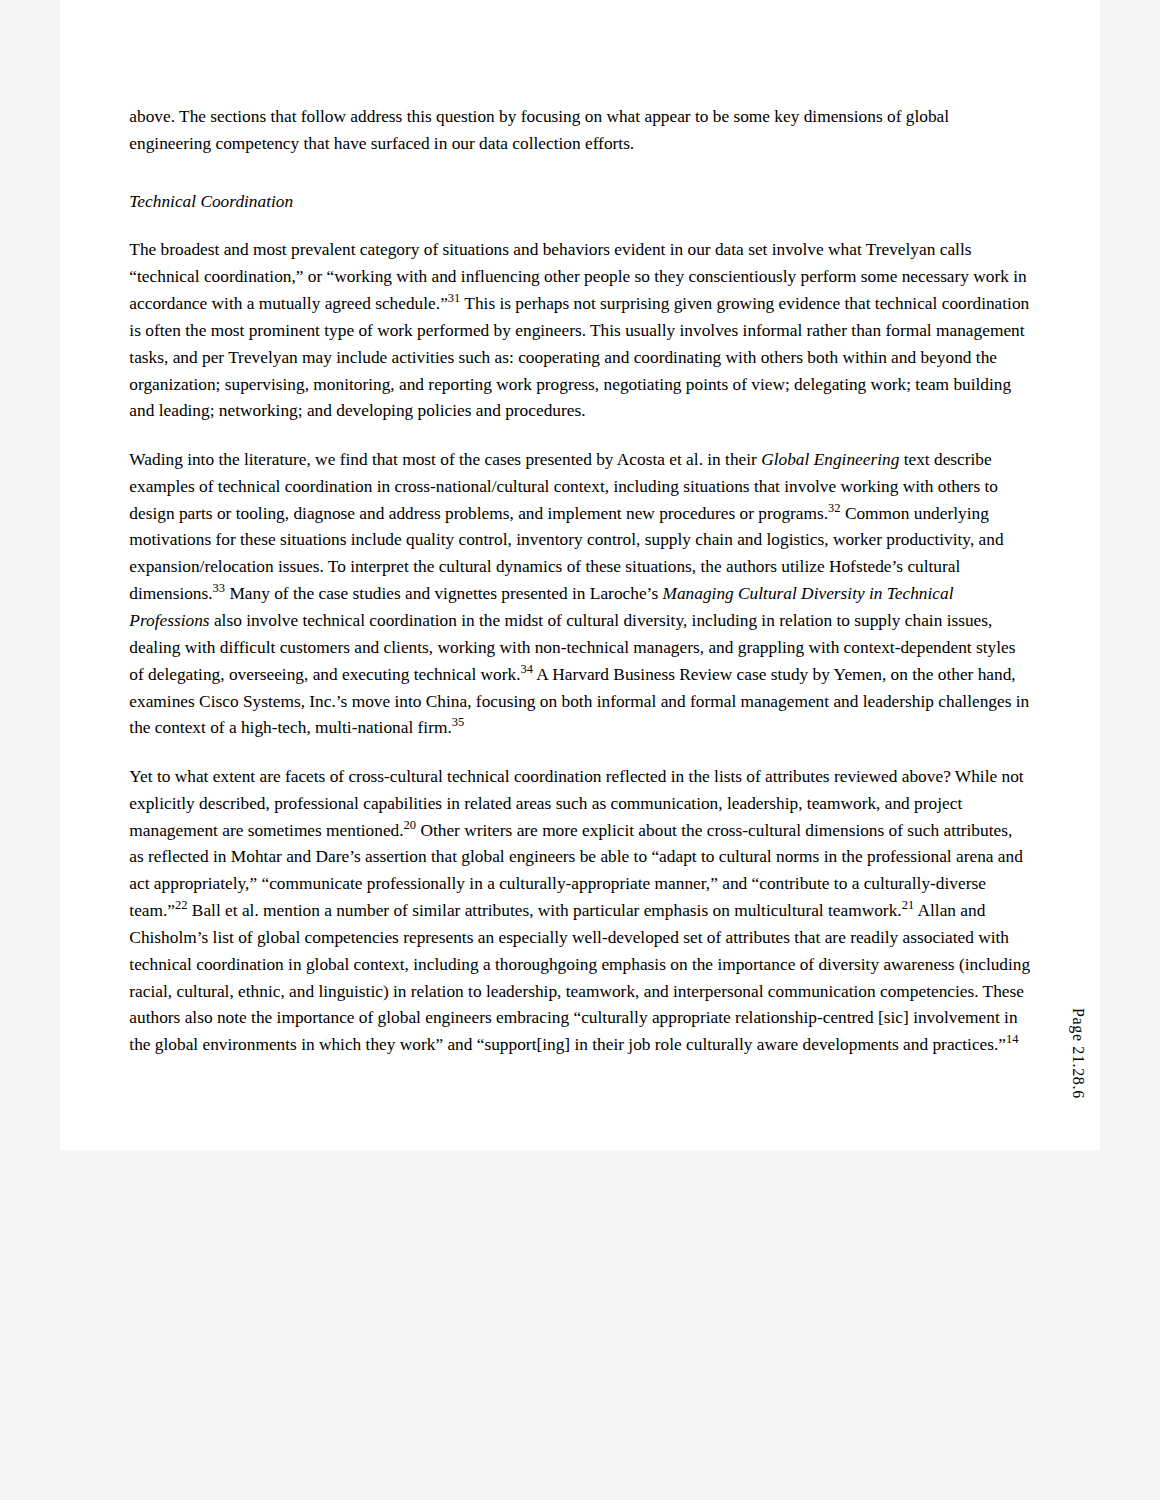above. The sections that follow address this question by focusing on what appear to be some key dimensions of global engineering competency that have surfaced in our data collection efforts.
Technical Coordination
The broadest and most prevalent category of situations and behaviors evident in our data set involve what Trevelyan calls “technical coordination,” or “working with and influencing other people so they conscientiously perform some necessary work in accordance with a mutually agreed schedule.”31 This is perhaps not surprising given growing evidence that technical coordination is often the most prominent type of work performed by engineers. This usually involves informal rather than formal management tasks, and per Trevelyan may include activities such as: cooperating and coordinating with others both within and beyond the organization; supervising, monitoring, and reporting work progress, negotiating points of view; delegating work; team building and leading; networking; and developing policies and procedures.
Wading into the literature, we find that most of the cases presented by Acosta et al. in their Global Engineering text describe examples of technical coordination in cross-national/cultural context, including situations that involve working with others to design parts or tooling, diagnose and address problems, and implement new procedures or programs.32 Common underlying motivations for these situations include quality control, inventory control, supply chain and logistics, worker productivity, and expansion/relocation issues. To interpret the cultural dynamics of these situations, the authors utilize Hofstede’s cultural dimensions.33 Many of the case studies and vignettes presented in Laroche’s Managing Cultural Diversity in Technical Professions also involve technical coordination in the midst of cultural diversity, including in relation to supply chain issues, dealing with difficult customers and clients, working with non-technical managers, and grappling with context-dependent styles of delegating, overseeing, and executing technical work.34 A Harvard Business Review case study by Yemen, on the other hand, examines Cisco Systems, Inc.’s move into China, focusing on both informal and formal management and leadership challenges in the context of a high-tech, multi-national firm.35
Yet to what extent are facets of cross-cultural technical coordination reflected in the lists of attributes reviewed above? While not explicitly described, professional capabilities in related areas such as communication, leadership, teamwork, and project management are sometimes mentioned.20 Other writers are more explicit about the cross-cultural dimensions of such attributes, as reflected in Mohtar and Dare’s assertion that global engineers be able to “adapt to cultural norms in the professional arena and act appropriately,” “communicate professionally in a culturally-appropriate manner,” and “contribute to a culturally-diverse team.”22 Ball et al. mention a number of similar attributes, with particular emphasis on multicultural teamwork.21 Allan and Chisholm’s list of global competencies represents an especially well-developed set of attributes that are readily associated with technical coordination in global context, including a thoroughgoing emphasis on the importance of diversity awareness (including racial, cultural, ethnic, and linguistic) in relation to leadership, teamwork, and interpersonal communication competencies. These authors also note the importance of global engineers embracing “culturally appropriate relationship-centred [sic] involvement in the global environments in which they work” and “support[ing] in their job role culturally aware developments and practices.”14
Page 21.28.6